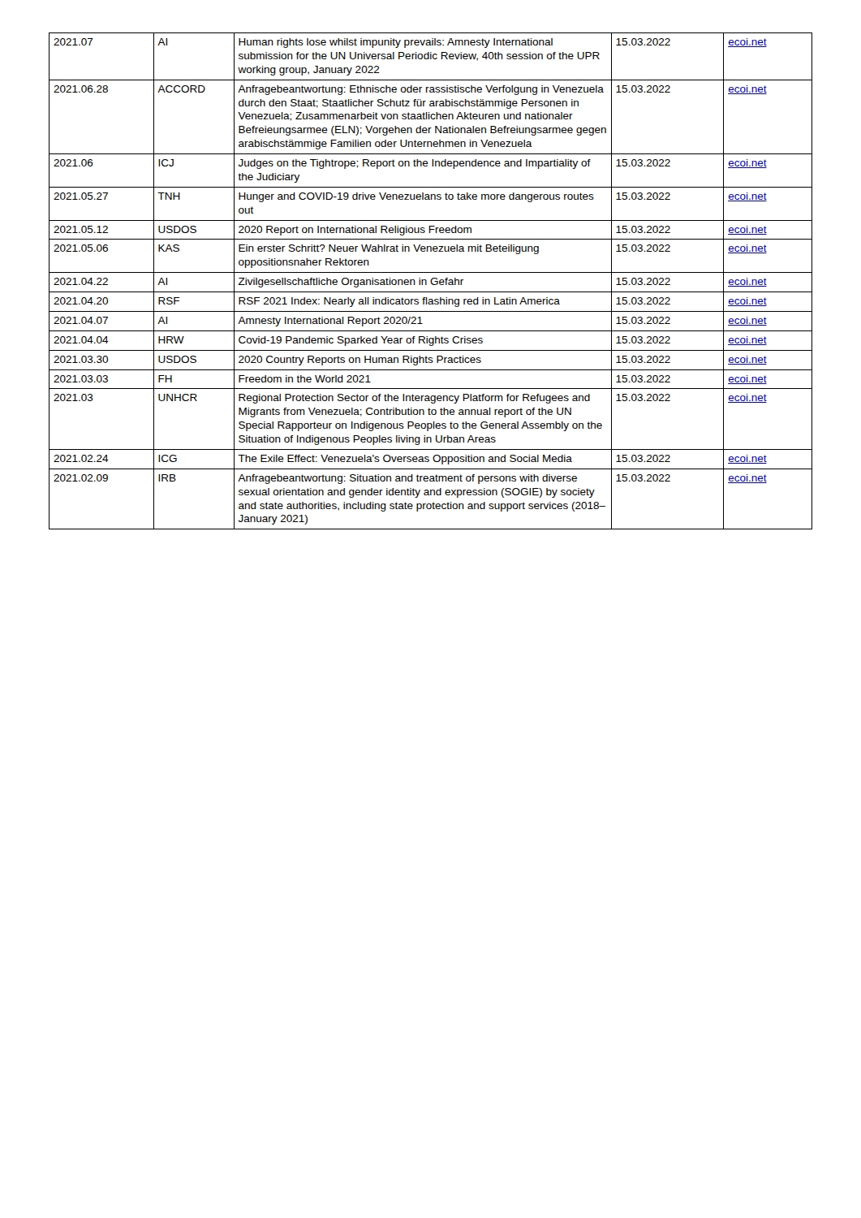| 2021.07 | AI | Human rights lose whilst impunity prevails: Amnesty International submission for the UN Universal Periodic Review, 40th session of the UPR working group, January 2022 | 15.03.2022 | ecoi.net |
| 2021.06.28 | ACCORD | Anfragebeantwortung: Ethnische oder rassistische Verfolgung in Venezuela durch den Staat; Staatlicher Schutz für arabischstämmige Personen in Venezuela; Zusammenarbeit von staatlichen Akteuren und nationaler Befreieungsarmee (ELN); Vorgehen der Nationalen Befreiungsarmee gegen arabischstämmige Familien oder Unternehmen in Venezuela | 15.03.2022 | ecoi.net |
| 2021.06 | ICJ | Judges on the Tightrope; Report on the Independence and Impartiality of the Judiciary | 15.03.2022 | ecoi.net |
| 2021.05.27 | TNH | Hunger and COVID-19 drive Venezuelans to take more dangerous routes out | 15.03.2022 | ecoi.net |
| 2021.05.12 | USDOS | 2020 Report on International Religious Freedom | 15.03.2022 | ecoi.net |
| 2021.05.06 | KAS | Ein erster Schritt? Neuer Wahlrat in Venezuela mit Beteiligung oppositionsnaher Rektoren | 15.03.2022 | ecoi.net |
| 2021.04.22 | AI | Zivilgesellschaftliche Organisationen in Gefahr | 15.03.2022 | ecoi.net |
| 2021.04.20 | RSF | RSF 2021 Index: Nearly all indicators flashing red in Latin America | 15.03.2022 | ecoi.net |
| 2021.04.07 | AI | Amnesty International Report 2020/21 | 15.03.2022 | ecoi.net |
| 2021.04.04 | HRW | Covid-19 Pandemic Sparked Year of Rights Crises | 15.03.2022 | ecoi.net |
| 2021.03.30 | USDOS | 2020 Country Reports on Human Rights Practices | 15.03.2022 | ecoi.net |
| 2021.03.03 | FH | Freedom in the World 2021 | 15.03.2022 | ecoi.net |
| 2021.03 | UNHCR | Regional Protection Sector of the Interagency Platform for Refugees and Migrants from Venezuela; Contribution to the annual report of the UN Special Rapporteur on Indigenous Peoples to the General Assembly on the Situation of Indigenous Peoples living in Urban Areas | 15.03.2022 | ecoi.net |
| 2021.02.24 | ICG | The Exile Effect: Venezuela's Overseas Opposition and Social Media | 15.03.2022 | ecoi.net |
| 2021.02.09 | IRB | Anfragebeantwortung: Situation and treatment of persons with diverse sexual orientation and gender identity and expression (SOGIE) by society and state authorities, including state protection and support services (2018–January 2021) | 15.03.2022 | ecoi.net |